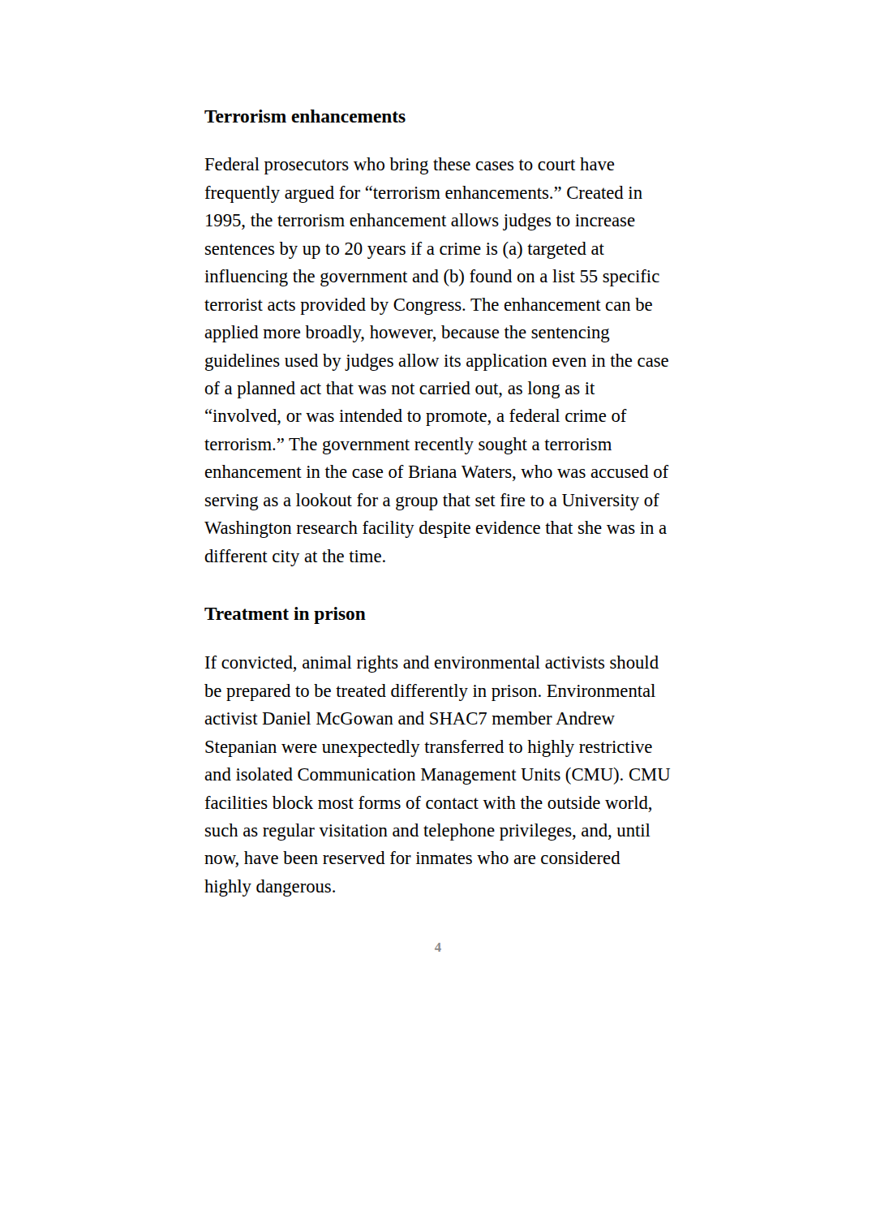Terrorism enhancements
Federal prosecutors who bring these cases to court have frequently argued for “terrorism enhancements.” Created in 1995, the terrorism enhancement allows judges to increase sentences by up to 20 years if a crime is (a) targeted at influencing the government and (b) found on a list 55 specific terrorist acts provided by Congress. The enhancement can be applied more broadly, however, because the sentencing guidelines used by judges allow its application even in the case of a planned act that was not carried out, as long as it “involved, or was intended to promote, a federal crime of terrorism.” The government recently sought a terrorism enhancement in the case of Briana Waters, who was accused of serving as a lookout for a group that set fire to a University of Washington research facility despite evidence that she was in a different city at the time.
Treatment in prison
If convicted, animal rights and environmental activists should be prepared to be treated differently in prison. Environmental activist Daniel McGowan and SHAC7 member Andrew Stepanian were unexpectedly transferred to highly restrictive and isolated Communication Management Units (CMU). CMU facilities block most forms of contact with the outside world, such as regular visitation and telephone privileges, and, until now, have been reserved for inmates who are considered highly dangerous.
4